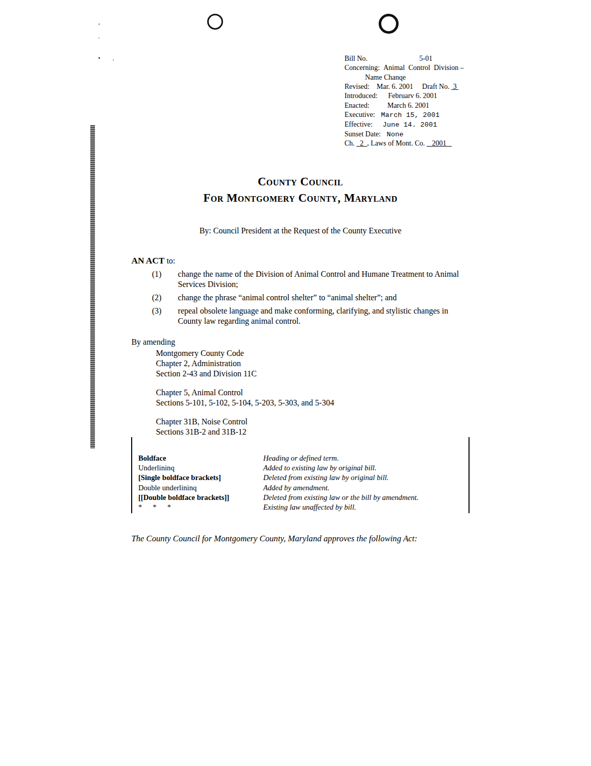’ . •
′
Bill No. 5-01
Concerning: Animal Control Division –
Name Chanqe
Revised: Mar. 6. 2001 Draft No. 3
Introduced: Februarv 6. 2001
Enacted: March 6. 2001
Executive: March 15, 2001
Effective: June 14. 2001
Sunset Date: None
Ch. 2 , Laws of Mont. Co. 2001
County Council For Montgomery County, Maryland
By: Council President at the Request of the County Executive
AN ACT to:
(1) change the name of the Division of Animal Control and Humane Treatment to Animal Services Division;
(2) change the phrase “animal control shelter” to “animal shelter”; and
(3) repeal obsolete language and make conforming, clarifying, and stylistic changes in County law regarding animal control.
By amending
Montgomery County Code
Chapter 2, Administration
Section 2-43 and Division 11C
Chapter 5, Animal Control
Sections 5-101, 5-102, 5-104, 5-203, 5-303, and 5-304
Chapter 31B, Noise Control
Sections 31B-2 and 31B-12
| Boldface | Heading or defined term. |
| Underlininq | Added to existing law by original bill. |
| [Single boldface brackets] | Deleted from existing law by original bill. |
| Double underlininq | Added by amendment. |
| [[Double boldface brackets]] | Deleted from existing law or the bill by amendment. |
| *** | Existing law unaffected by bill. |
The County Council for Montgomery County, Maryland approves the following Act: